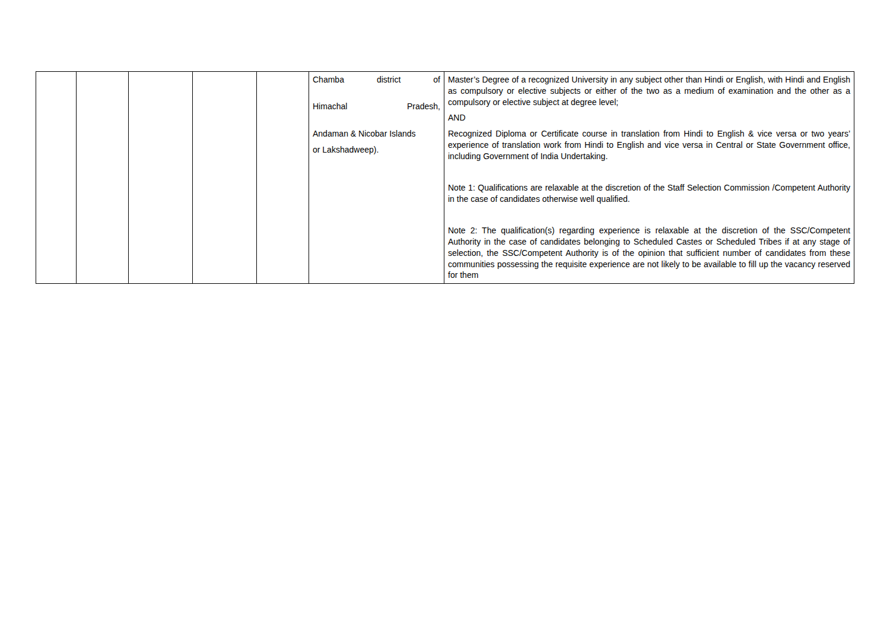| | | | | | Chamba district of Himachal Pradesh, Andaman & Nicobar Islands or Lakshadweep). | Master’s Degree of a recognized University in any subject other than Hindi or English, with Hindi and English as compulsory or elective subjects or either of the two as a medium of examination and the other as a compulsory or elective subject at degree level; AND Recognized Diploma or Certificate course in translation from Hindi to English & vice versa or two years’ experience of translation work from Hindi to English and vice versa in Central or State Government office, including Government of India Undertaking. Note 1: Qualifications are relaxable at the discretion of the Staff Selection Commission /Competent Authority in the case of candidates otherwise well qualified. Note 2: The qualification(s) regarding experience is relaxable at the discretion of the SSC/Competent Authority in the case of candidates belonging to Scheduled Castes or Scheduled Tribes if at any stage of selection, the SSC/Competent Authority is of the opinion that sufficient number of candidates from these communities possessing the requisite experience are not likely to be available to fill up the vacancy reserved for them |